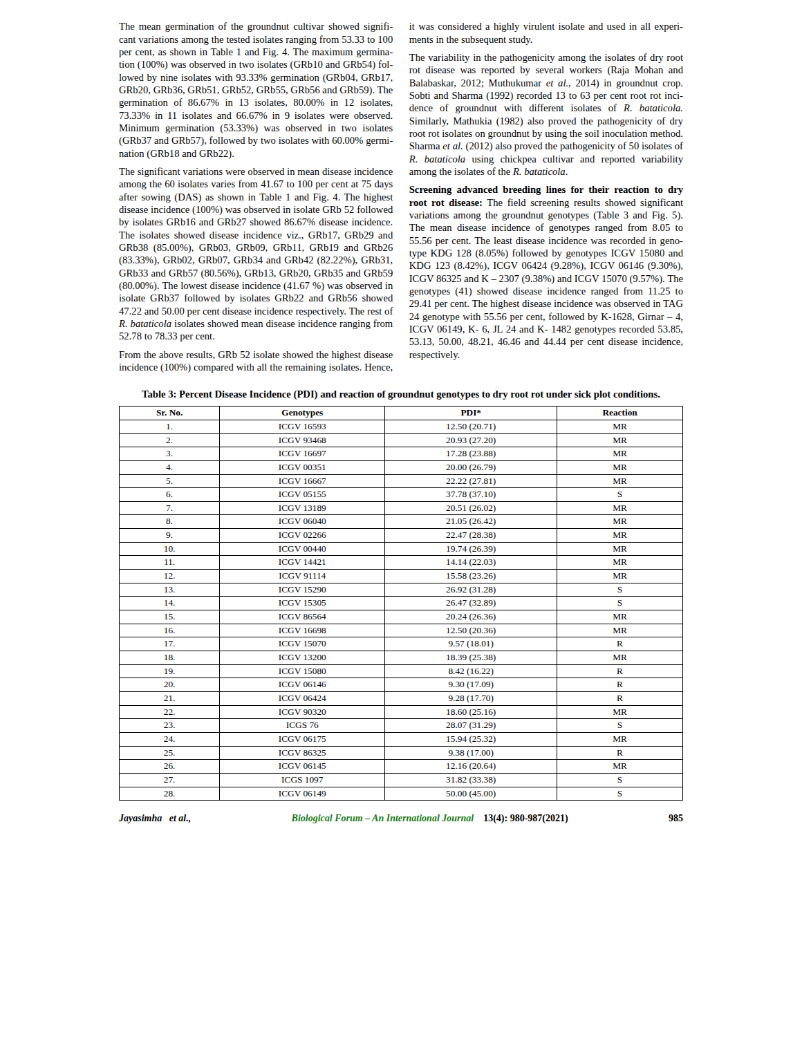The mean germination of the groundnut cultivar showed significant variations among the tested isolates ranging from 53.33 to 100 per cent, as shown in Table 1 and Fig. 4. The maximum germination (100%) was observed in two isolates (GRb10 and GRb54) followed by nine isolates with 93.33% germination (GRb04, GRb17, GRb20, GRb36, GRb51, GRb52, GRb55, GRb56 and GRb59). The germination of 86.67% in 13 isolates, 80.00% in 12 isolates, 73.33% in 11 isolates and 66.67% in 9 isolates were observed. Minimum germination (53.33%) was observed in two isolates (GRb37 and GRb57), followed by two isolates with 60.00% germination (GRb18 and GRb22).
The significant variations were observed in mean disease incidence among the 60 isolates varies from 41.67 to 100 per cent at 75 days after sowing (DAS) as shown in Table 1 and Fig. 4. The highest disease incidence (100%) was observed in isolate GRb 52 followed by isolates GRb16 and GRb27 showed 86.67% disease incidence. The isolates showed disease incidence viz., GRb17, GRb29 and GRb38 (85.00%), GRb03, GRb09, GRb11, GRb19 and GRb26 (83.33%), GRb02, GRb07, GRb34 and GRb42 (82.22%), GRb31, GRb33 and GRb57 (80.56%), GRb13, GRb20, GRb35 and GRb59 (80.00%). The lowest disease incidence (41.67 %) was observed in isolate GRb37 followed by isolates GRb22 and GRb56 showed 47.22 and 50.00 per cent disease incidence respectively. The rest of R. bataticola isolates showed mean disease incidence ranging from 52.78 to 78.33 per cent.
From the above results, GRb 52 isolate showed the highest disease incidence (100%) compared with all the remaining isolates. Hence, it was considered a highly virulent isolate and used in all experiments in the subsequent study.
The variability in the pathogenicity among the isolates of dry root rot disease was reported by several workers (Raja Mohan and Balabaskar, 2012; Muthukumar et al., 2014) in groundnut crop. Sobti and Sharma (1992) recorded 13 to 63 per cent root rot incidence of groundnut with different isolates of R. bataticola. Similarly, Mathukia (1982) also proved the pathogenicity of dry root rot isolates on groundnut by using the soil inoculation method. Sharma et al. (2012) also proved the pathogenicity of 50 isolates of R. bataticola using chickpea cultivar and reported variability among the isolates of the R. bataticola.
Screening advanced breeding lines for their reaction to dry root rot disease: The field screening results showed significant variations among the groundnut genotypes (Table 3 and Fig. 5). The mean disease incidence of genotypes ranged from 8.05 to 55.56 per cent. The least disease incidence was recorded in genotype KDG 128 (8.05%) followed by genotypes ICGV 15080 and KDG 123 (8.42%), ICGV 06424 (9.28%), ICGV 06146 (9.30%), ICGV 86325 and K – 2307 (9.38%) and ICGV 15070 (9.57%). The genotypes (41) showed disease incidence ranged from 11.25 to 29.41 per cent. The highest disease incidence was observed in TAG 24 genotype with 55.56 per cent, followed by K-1628, Girnar – 4, ICGV 06149, K- 6, JL 24 and K- 1482 genotypes recorded 53.85, 53.13, 50.00, 48.21, 46.46 and 44.44 per cent disease incidence, respectively.
Table 3: Percent Disease Incidence (PDI) and reaction of groundnut genotypes to dry root rot under sick plot conditions.
| Sr. No. | Genotypes | PDI* | Reaction |
| --- | --- | --- | --- |
| 1. | ICGV 16593 | 12.50 (20.71) | MR |
| 2. | ICGV 93468 | 20.93 (27.20) | MR |
| 3. | ICGV 16697 | 17.28 (23.88) | MR |
| 4. | ICGV 00351 | 20.00 (26.79) | MR |
| 5. | ICGV 16667 | 22.22 (27.81) | MR |
| 6. | ICGV 05155 | 37.78 (37.10) | S |
| 7. | ICGV 13189 | 20.51 (26.02) | MR |
| 8. | ICGV 06040 | 21.05 (26.42) | MR |
| 9. | ICGV 02266 | 22.47 (28.38) | MR |
| 10. | ICGV 00440 | 19.74 (26.39) | MR |
| 11. | ICGV 14421 | 14.14 (22.03) | MR |
| 12. | ICGV 91114 | 15.58 (23.26) | MR |
| 13. | ICGV 15290 | 26.92 (31.28) | S |
| 14. | ICGV 15305 | 26.47 (32.89) | S |
| 15. | ICGV 86564 | 20.24 (26.36) | MR |
| 16. | ICGV 16698 | 12.50 (20.36) | MR |
| 17. | ICGV 15070 | 9.57 (18.01) | R |
| 18. | ICGV 13200 | 18.39 (25.38) | MR |
| 19. | ICGV 15080 | 8.42 (16.22) | R |
| 20. | ICGV 06146 | 9.30 (17.09) | R |
| 21. | ICGV 06424 | 9.28 (17.70) | R |
| 22. | ICGV 90320 | 18.60 (25.16) | MR |
| 23. | ICGS 76 | 28.07 (31.29) | S |
| 24. | ICGV 06175 | 15.94 (25.32) | MR |
| 25. | ICGV 86325 | 9.38 (17.00) | R |
| 26. | ICGV 06145 | 12.16 (20.64) | MR |
| 27. | ICGS 1097 | 31.82 (33.38) | S |
| 28. | ICGV 06149 | 50.00 (45.00) | S |
Jayasimha et al., Biological Forum – An International Journal 13(4): 980-987(2021) 985